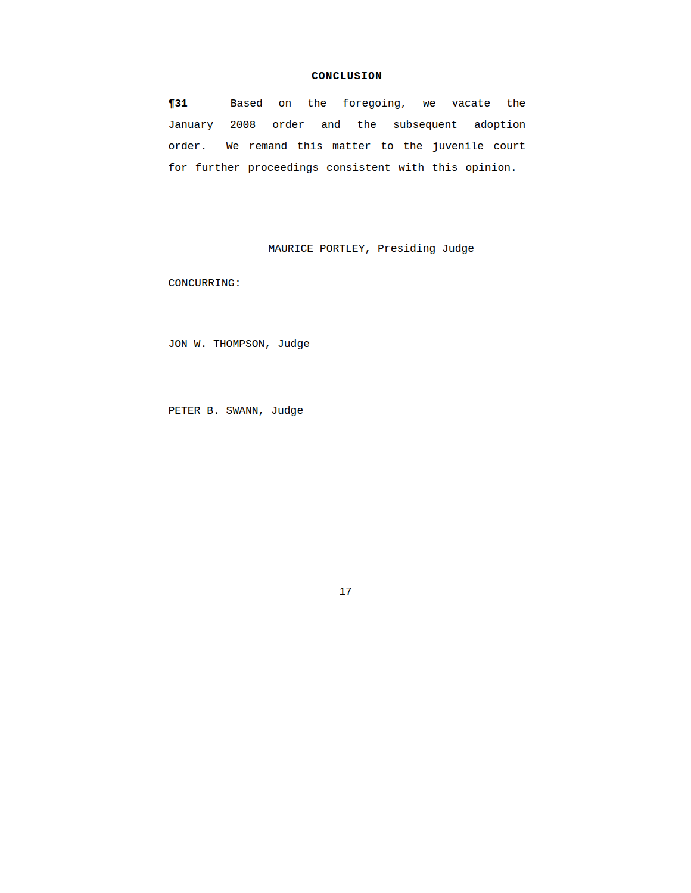CONCLUSION
¶31 Based on the foregoing, we vacate the January 2008 order and the subsequent adoption order. We remand this matter to the juvenile court for further proceedings consistent with this opinion.
MAURICE PORTLEY, Presiding Judge
CONCURRING:
JON W. THOMPSON, Judge
PETER B. SWANN, Judge
17